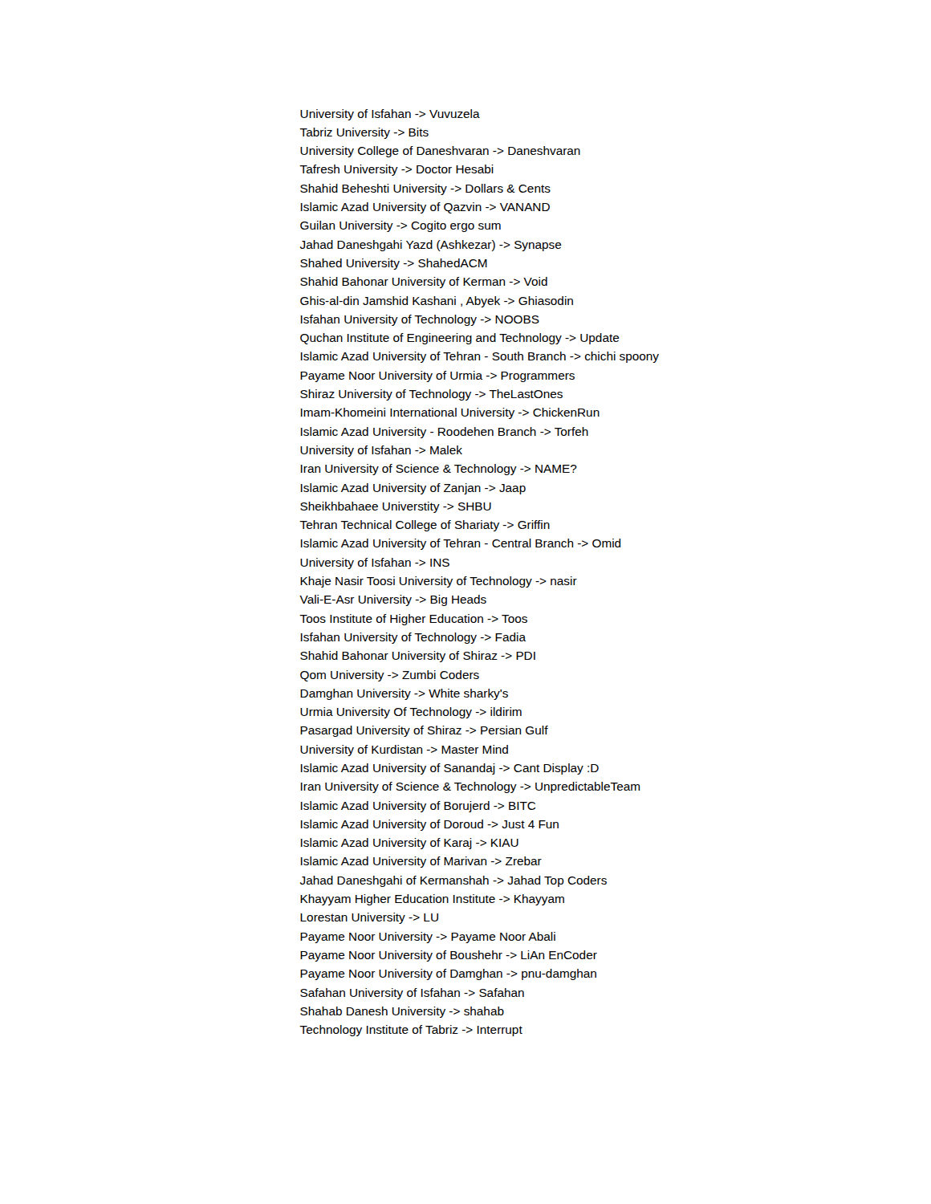University of Isfahan -> Vuvuzela
Tabriz University -> Bits
University College of Daneshvaran -> Daneshvaran
Tafresh University -> Doctor Hesabi
Shahid Beheshti University -> Dollars & Cents
Islamic Azad University of Qazvin -> VANAND
Guilan University -> Cogito ergo sum
Jahad Daneshgahi Yazd (Ashkezar) -> Synapse
Shahed University -> ShahedACM
Shahid Bahonar University of Kerman -> Void
Ghis-al-din Jamshid Kashani , Abyek -> Ghiasodin
Isfahan University of Technology -> NOOBS
Quchan Institute of Engineering and Technology -> Update
Islamic Azad University of Tehran - South Branch -> chichi spoony
Payame Noor University of Urmia -> Programmers
Shiraz University of Technology -> TheLastOnes
Imam-Khomeini International University -> ChickenRun
Islamic Azad University - Roodehen Branch -> Torfeh
University of Isfahan -> Malek
Iran University of Science & Technology -> NAME?
Islamic Azad University of Zanjan -> Jaap
Sheikhbahaee Universtity -> SHBU
Tehran Technical College of Shariaty -> Griffin
Islamic Azad University of Tehran - Central Branch -> Omid
University of Isfahan -> INS
Khaje Nasir Toosi University of Technology -> nasir
Vali-E-Asr University -> Big Heads
Toos Institute of Higher Education -> Toos
Isfahan University of Technology -> Fadia
Shahid Bahonar University of Shiraz -> PDI
Qom University -> Zumbi Coders
Damghan University -> White sharky's
Urmia University Of Technology -> ildirim
Pasargad University of Shiraz -> Persian Gulf
University of Kurdistan -> Master Mind
Islamic Azad University of Sanandaj -> Cant Display :D
Iran University of Science & Technology -> UnpredictableTeam
Islamic Azad University of Borujerd -> BITC
Islamic Azad University of Doroud -> Just 4 Fun
Islamic Azad University of Karaj -> KIAU
Islamic Azad University of Marivan -> Zrebar
Jahad Daneshgahi of Kermanshah -> Jahad Top Coders
Khayyam Higher Education Institute -> Khayyam
Lorestan University -> LU
Payame Noor University -> Payame Noor Abali
Payame Noor University of Boushehr -> LiAn EnCoder
Payame Noor University of Damghan -> pnu-damghan
Safahan University of Isfahan -> Safahan
Shahab Danesh University -> shahab
Technology Institute of Tabriz -> Interrupt